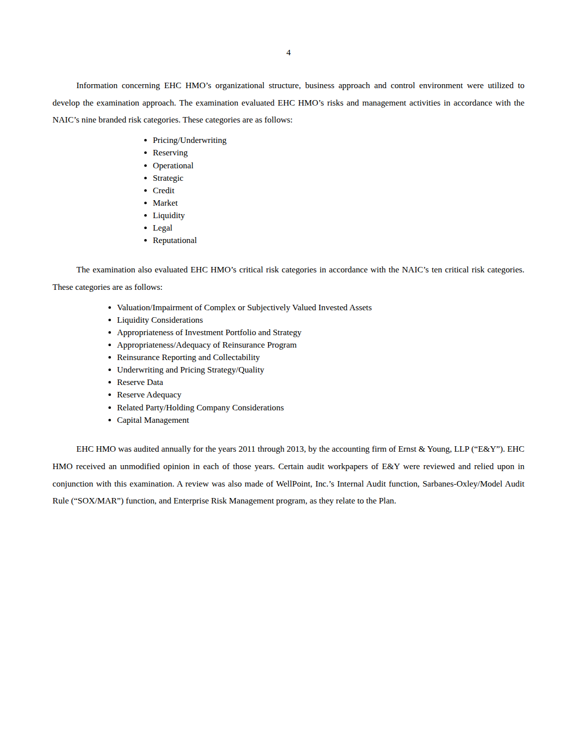4
Information concerning EHC HMO’s organizational structure, business approach and control environment were utilized to develop the examination approach. The examination evaluated EHC HMO’s risks and management activities in accordance with the NAIC’s nine branded risk categories. These categories are as follows:
Pricing/Underwriting
Reserving
Operational
Strategic
Credit
Market
Liquidity
Legal
Reputational
The examination also evaluated EHC HMO’s critical risk categories in accordance with the NAIC’s ten critical risk categories. These categories are as follows:
Valuation/Impairment of Complex or Subjectively Valued Invested Assets
Liquidity Considerations
Appropriateness of Investment Portfolio and Strategy
Appropriateness/Adequacy of Reinsurance Program
Reinsurance Reporting and Collectability
Underwriting and Pricing Strategy/Quality
Reserve Data
Reserve Adequacy
Related Party/Holding Company Considerations
Capital Management
EHC HMO was audited annually for the years 2011 through 2013, by the accounting firm of Ernst & Young, LLP (“E&Y”). EHC HMO received an unmodified opinion in each of those years. Certain audit workpapers of E&Y were reviewed and relied upon in conjunction with this examination. A review was also made of WellPoint, Inc.’s Internal Audit function, Sarbanes-Oxley/Model Audit Rule (“SOX/MAR”) function, and Enterprise Risk Management program, as they relate to the Plan.